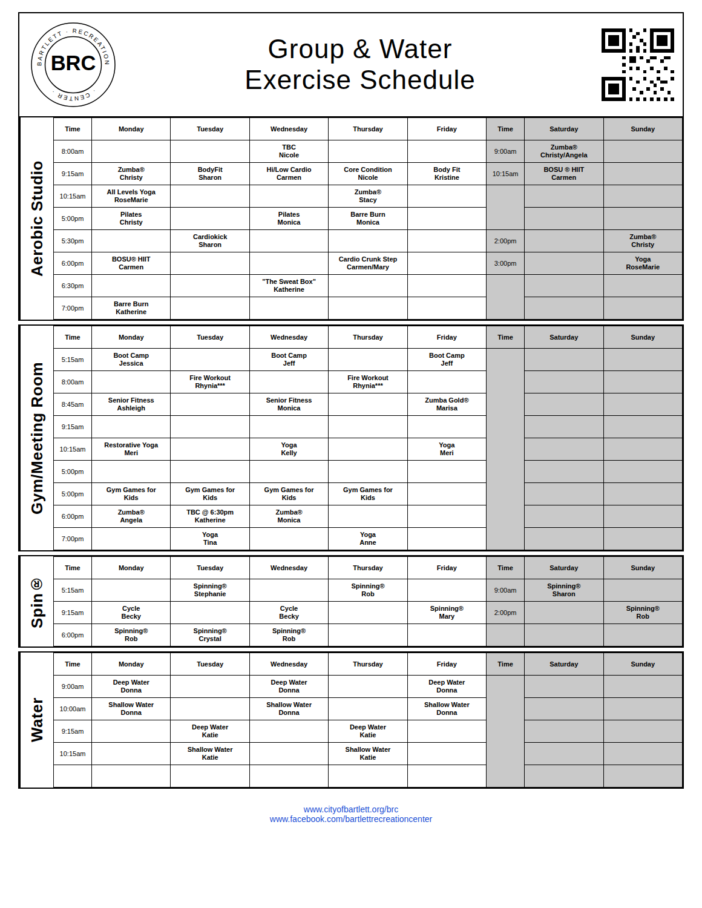BARTLETT · RECREATION · CENTER · BRC
Group & Water
Exercise Schedule
Aerobic Studio
| Time | Monday | Tuesday | Wednesday | Thursday | Friday | Time | Saturday | Sunday |
| --- | --- | --- | --- | --- | --- | --- | --- | --- |
| 8:00am | | | TBC Nicole | | | 9:00am | Zumba® Christy/Angela | |
| 9:15am | Zumba® Christy | BodyFit Sharon | Hi/Low Cardio Carmen | Core Condition Nicole | Body Fit Kristine | 10:15am | BOSU ® HIIT Carmen | |
| 10:15am | All Levels Yoga RoseMarie | | | Zumba® Stacy | | | | |
| 5:00pm | Pilates Christy | | Pilates Monica | Barre Burn Monica | | | |
| 5:30pm | | Cardiokick Sharon | | | | 2:00pm | | Zumba® Christy |
| 6:00pm | BOSU® HIIT Carmen | | | Cardio Crunk Step Carmen/Mary | | 3:00pm | | Yoga RoseMarie |
| 6:30pm | | | "The Sweat Box" Katherine | | | | | |
| 7:00pm | Barre Burn Katherine | | | | | | |
Gym/Meeting Room
| Time | Monday | Tuesday | Wednesday | Thursday | Friday | Time | Saturday | Sunday |
| --- | --- | --- | --- | --- | --- | --- | --- | --- |
| 5:15am | Boot Camp Jessica | | Boot Camp Jeff | | Boot Camp Jeff | | | |
| 8:00am | | Fire Workout Rhynia*** | | Fire Workout Rhynia*** | | | |
| 8:45am | Senior Fitness Ashleigh | | Senior Fitness Monica | | Zumba Gold® Marisa | | |
| 9:15am | | | | | | | |
| 10:15am | Restorative Yoga Meri | | Yoga Kelly | | Yoga Meri | | |
| 5:00pm | | | | | | | |
| 5:00pm | Gym Games for Kids | Gym Games for Kids | Gym Games for Kids | Gym Games for Kids | | | |
| 6:00pm | Zumba® Angela | TBC @ 6:30pm Katherine | Zumba® Monica | | | | |
| 7:00pm | | Yoga Tina | | Yoga Anne | | | |
Spin®
| Time | Monday | Tuesday | Wednesday | Thursday | Friday | Time | Saturday | Sunday |
| --- | --- | --- | --- | --- | --- | --- | --- | --- |
| 5:15am | | Spinning® Stephanie | | Spinning® Rob | | 9:00am | Spinning® Sharon | |
| 9:15am | Cycle Becky | | Cycle Becky | | Spinning® Mary | 2:00pm | | Spinning® Rob |
| 6:00pm | Spinning® Rob | Spinning® Crystal | Spinning® Rob | | | | | |
Water
| Time | Monday | Tuesday | Wednesday | Thursday | Friday | Time | Saturday | Sunday |
| --- | --- | --- | --- | --- | --- | --- | --- | --- |
| 9:00am | Deep Water Donna | | Deep Water Donna | | Deep Water Donna | | | |
| 10:00am | Shallow Water Donna | | Shallow Water Donna | | Shallow Water Donna | | |
| 9:15am | | Deep Water Katie | | Deep Water Katie | | | |
| 10:15am | | Shallow Water Katie | | Shallow Water Katie | | | |
www.cityofbartlett.org/brc
www.facebook.com/bartlettrecreationcenter